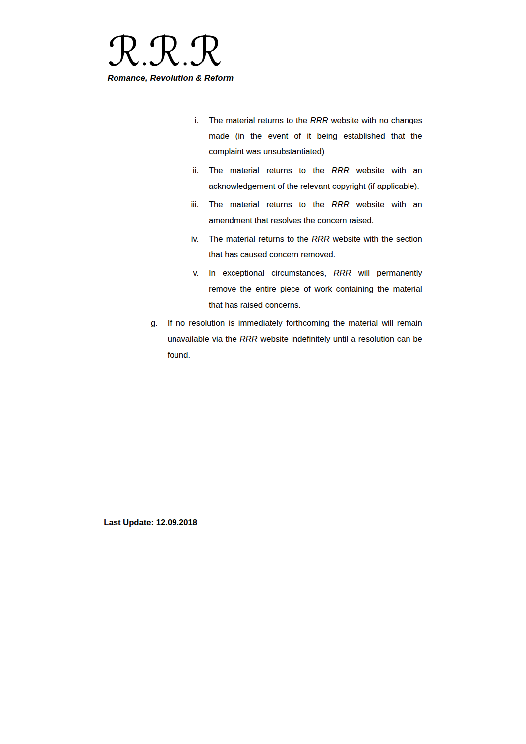ℛ. ℛ. ℛ
Romance, Revolution & Reform
The material returns to the RRR website with no changes made (in the event of it being established that the complaint was unsubstantiated)
The material returns to the RRR website with an acknowledgement of the relevant copyright (if applicable).
The material returns to the RRR website with an amendment that resolves the concern raised.
The material returns to the RRR website with the section that has caused concern removed.
In exceptional circumstances, RRR will permanently remove the entire piece of work containing the material that has raised concerns.
If no resolution is immediately forthcoming the material will remain unavailable via the RRR website indefinitely until a resolution can be found.
Last Update: 12.09.2018